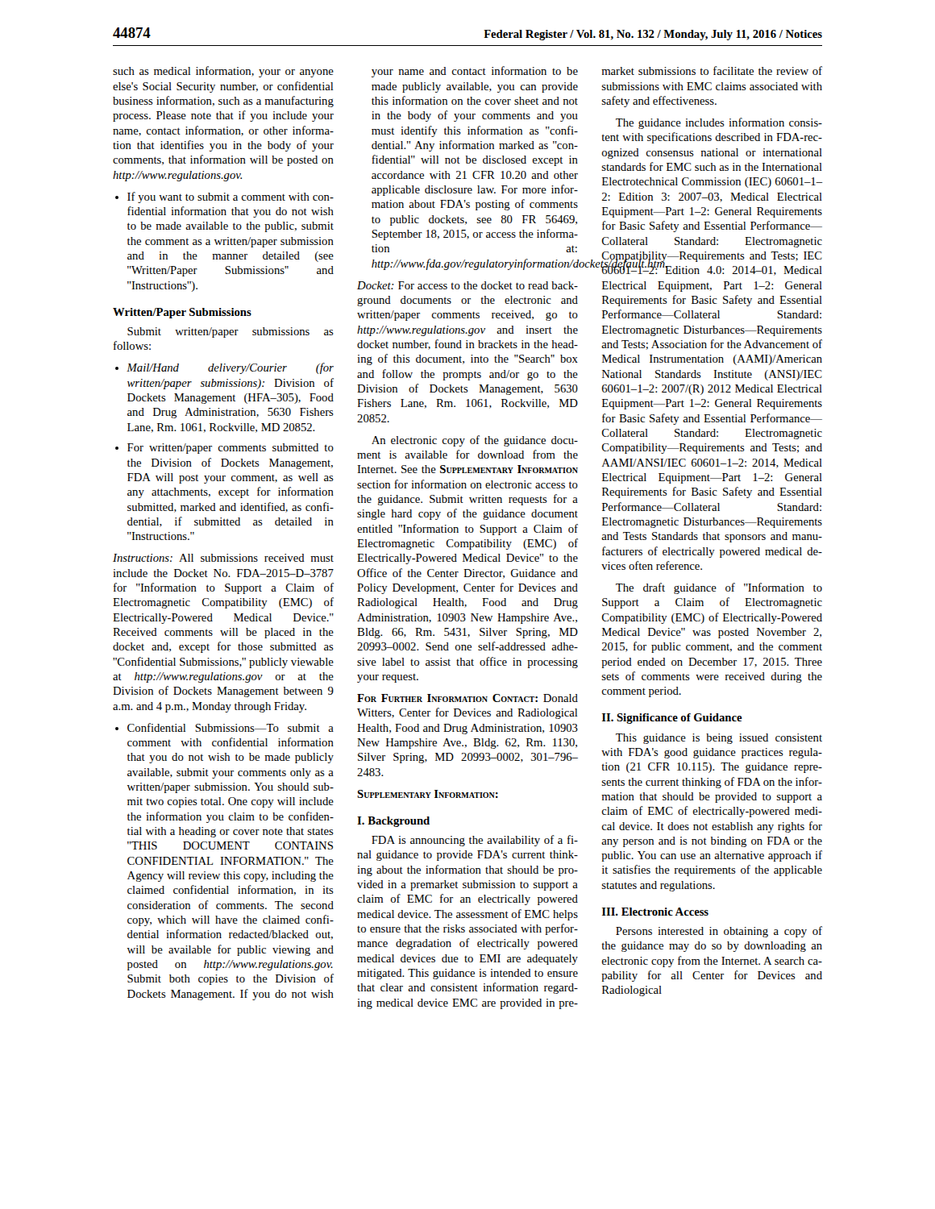44874 Federal Register / Vol. 81, No. 132 / Monday, July 11, 2016 / Notices
such as medical information, your or anyone else's Social Security number, or confidential business information, such as a manufacturing process. Please note that if you include your name, contact information, or other information that identifies you in the body of your comments, that information will be posted on http://www.regulations.gov.
If you want to submit a comment with confidential information that you do not wish to be made available to the public, submit the comment as a written/paper submission and in the manner detailed (see ''Written/Paper Submissions'' and ''Instructions'').
Written/Paper Submissions
Submit written/paper submissions as follows:
Mail/Hand delivery/Courier (for written/paper submissions): Division of Dockets Management (HFA–305), Food and Drug Administration, 5630 Fishers Lane, Rm. 1061, Rockville, MD 20852.
For written/paper comments submitted to the Division of Dockets Management, FDA will post your comment, as well as any attachments, except for information submitted, marked and identified, as confidential, if submitted as detailed in ''Instructions.''
Instructions: All submissions received must include the Docket No. FDA–2015–D–3787 for ''Information to Support a Claim of Electromagnetic Compatibility (EMC) of Electrically-Powered Medical Device.'' Received comments will be placed in the docket and, except for those submitted as ''Confidential Submissions,'' publicly viewable at http://www.regulations.gov or at the Division of Dockets Management between 9 a.m. and 4 p.m., Monday through Friday.
Confidential Submissions—To submit a comment with confidential information that you do not wish to be made publicly available, submit your comments only as a written/paper submission. You should submit two copies total. One copy will include the information you claim to be confidential with a heading or cover note that states ''THIS DOCUMENT CONTAINS CONFIDENTIAL INFORMATION.'' The Agency will review this copy, including the claimed confidential information, in its consideration of comments. The second copy, which will have the claimed confidential information redacted/blacked out, will be available for public viewing and posted on http://www.regulations.gov. Submit both copies to the Division of Dockets Management. If you do not wish your name and contact information to be made publicly available, you can provide this information on the cover sheet and not in the body of your comments and you must identify this information as ''confidential.'' Any information marked as ''confidential'' will not be disclosed except in accordance with 21 CFR 10.20 and other applicable disclosure law. For more information about FDA's posting of comments to public dockets, see 80 FR 56469, September 18, 2015, or access the information at: http://www.fda.gov/regulatoryinformation/dockets/default.htm.
Docket: For access to the docket to read background documents or the electronic and written/paper comments received, go to http://www.regulations.gov and insert the docket number, found in brackets in the heading of this document, into the ''Search'' box and follow the prompts and/or go to the Division of Dockets Management, 5630 Fishers Lane, Rm. 1061, Rockville, MD 20852.
An electronic copy of the guidance document is available for download from the Internet. See the Supplementary Information section for information on electronic access to the guidance. Submit written requests for a single hard copy of the guidance document entitled ''Information to Support a Claim of Electromagnetic Compatibility (EMC) of Electrically-Powered Medical Device'' to the Office of the Center Director, Guidance and Policy Development, Center for Devices and Radiological Health, Food and Drug Administration, 10903 New Hampshire Ave., Bldg. 66, Rm. 5431, Silver Spring, MD 20993–0002. Send one self-addressed adhesive label to assist that office in processing your request.
For Further Information Contact: Donald Witters, Center for Devices and Radiological Health, Food and Drug Administration, 10903 New Hampshire Ave., Bldg. 62, Rm. 1130, Silver Spring, MD 20993–0002, 301–796–2483.
Supplementary Information:
I. Background
FDA is announcing the availability of a final guidance to provide FDA's current thinking about the information that should be provided in a premarket submission to support a claim of EMC for an electrically powered medical device. The assessment of EMC helps to ensure that the risks associated with performance degradation of electrically powered medical devices due to EMI are adequately mitigated. This guidance is intended to ensure that clear and consistent information regarding medical device EMC are provided in premarket submissions to facilitate the review of submissions with EMC claims associated with safety and effectiveness.
The guidance includes information consistent with specifications described in FDA-recognized consensus national or international standards for EMC such as in the International Electrotechnical Commission (IEC) 60601–1–2: Edition 3: 2007–03, Medical Electrical Equipment—Part 1–2: General Requirements for Basic Safety and Essential Performance—Collateral Standard: Electromagnetic Compatibility—Requirements and Tests; IEC 60601–1–2: Edition 4.0: 2014–01, Medical Electrical Equipment, Part 1–2: General Requirements for Basic Safety and Essential Performance—Collateral Standard: Electromagnetic Disturbances—Requirements and Tests; Association for the Advancement of Medical Instrumentation (AAMI)/American National Standards Institute (ANSI)/IEC 60601–1–2: 2007/(R) 2012 Medical Electrical Equipment—Part 1–2: General Requirements for Basic Safety and Essential Performance—Collateral Standard: Electromagnetic Compatibility—Requirements and Tests; and AAMI/ANSI/IEC 60601–1–2: 2014, Medical Electrical Equipment—Part 1–2: General Requirements for Basic Safety and Essential Performance—Collateral Standard: Electromagnetic Disturbances—Requirements and Tests Standards that sponsors and manufacturers of electrically powered medical devices often reference.
The draft guidance of ''Information to Support a Claim of Electromagnetic Compatibility (EMC) of Electrically-Powered Medical Device'' was posted November 2, 2015, for public comment, and the comment period ended on December 17, 2015. Three sets of comments were received during the comment period.
II. Significance of Guidance
This guidance is being issued consistent with FDA's good guidance practices regulation (21 CFR 10.115). The guidance represents the current thinking of FDA on the information that should be provided to support a claim of EMC of electrically-powered medical device. It does not establish any rights for any person and is not binding on FDA or the public. You can use an alternative approach if it satisfies the requirements of the applicable statutes and regulations.
III. Electronic Access
Persons interested in obtaining a copy of the guidance may do so by downloading an electronic copy from the Internet. A search capability for all Center for Devices and Radiological